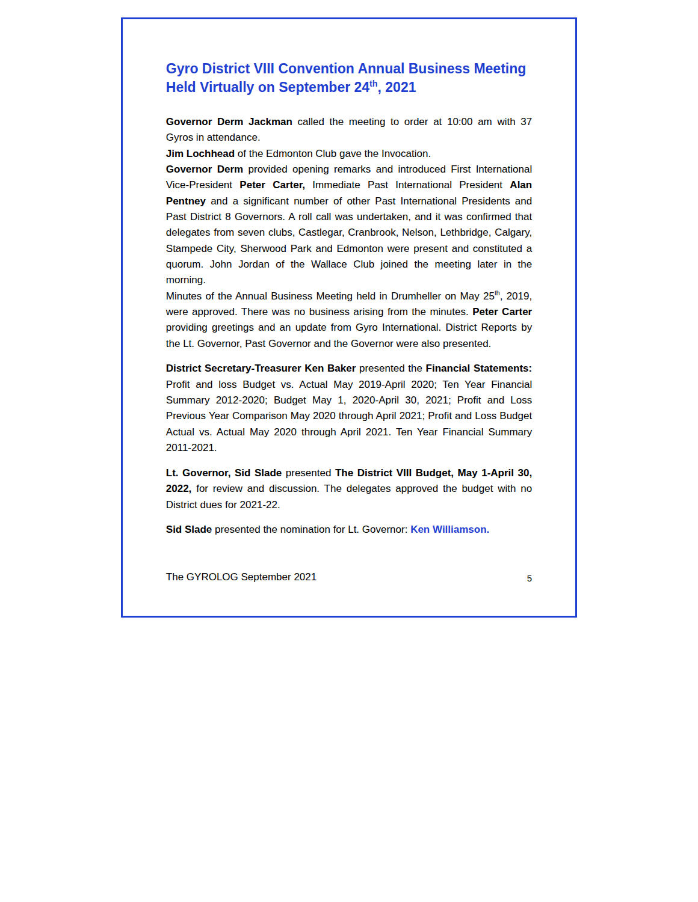Gyro District VIII Convention Annual Business Meeting
Held Virtually on September 24th, 2021
Governor Derm Jackman called the meeting to order at 10:00 am with 37 Gyros in attendance.
Jim Lochhead of the Edmonton Club gave the Invocation.
Governor Derm provided opening remarks and introduced First International Vice-President Peter Carter, Immediate Past International President Alan Pentney and a significant number of other Past International Presidents and Past District 8 Governors. A roll call was undertaken, and it was confirmed that delegates from seven clubs, Castlegar, Cranbrook, Nelson, Lethbridge, Calgary, Stampede City, Sherwood Park and Edmonton were present and constituted a quorum. John Jordan of the Wallace Club joined the meeting later in the morning.
Minutes of the Annual Business Meeting held in Drumheller on May 25th, 2019, were approved. There was no business arising from the minutes. Peter Carter providing greetings and an update from Gyro International. District Reports by the Lt. Governor, Past Governor and the Governor were also presented.
District Secretary-Treasurer Ken Baker presented the Financial Statements: Profit and loss Budget vs. Actual May 2019-April 2020; Ten Year Financial Summary 2012-2020; Budget May 1, 2020-April 30, 2021; Profit and Loss Previous Year Comparison May 2020 through April 2021; Profit and Loss Budget Actual vs. Actual May 2020 through April 2021. Ten Year Financial Summary 2011-2021.
Lt. Governor, Sid Slade presented The District VIII Budget, May 1-April 30, 2022, for review and discussion. The delegates approved the budget with no District dues for 2021-22.
Sid Slade presented the nomination for Lt. Governor: Ken Williamson.
The GYROLOG September 2021 5